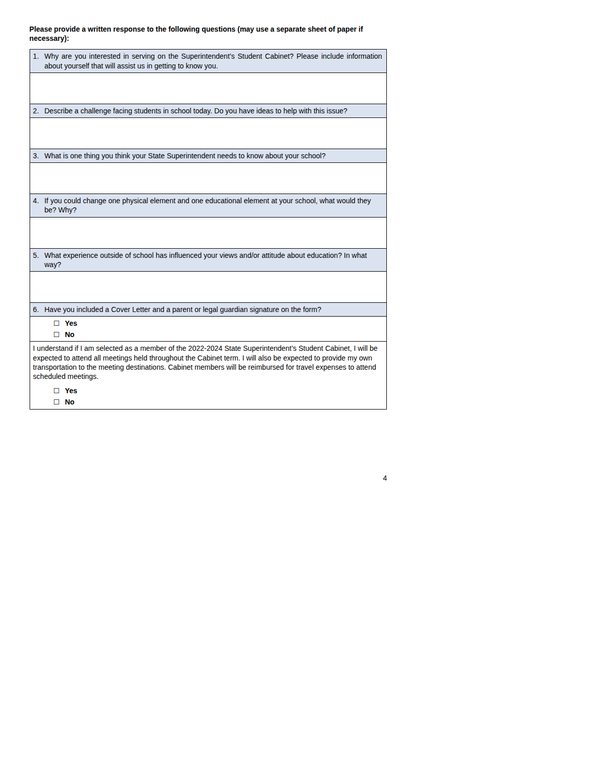Please provide a written response to the following questions (may use a separate sheet of paper if necessary):
| 1. Why are you interested in serving on the Superintendent’s Student Cabinet? Please include information about yourself that will assist us in getting to know you. |
| 2. Describe a challenge facing students in school today. Do you have ideas to help with this issue? |
| 3. What is one thing you think your State Superintendent needs to know about your school? |
| 4. If you could change one physical element and one educational element at your school, what would they be? Why? |
| 5. What experience outside of school has influenced your views and/or attitude about education? In what way? |
| 6. Have you included a Cover Letter and a parent or legal guardian signature on the form? |
| ☐ Yes ☐ No |
| I understand if I am selected as a member of the 2022-2024 State Superintendent’s Student Cabinet, I will be expected to attend all meetings held throughout the Cabinet term. I will also be expected to provide my own transportation to the meeting destinations. Cabinet members will be reimbursed for travel expenses to attend scheduled meetings. ☐ Yes ☐ No |
4